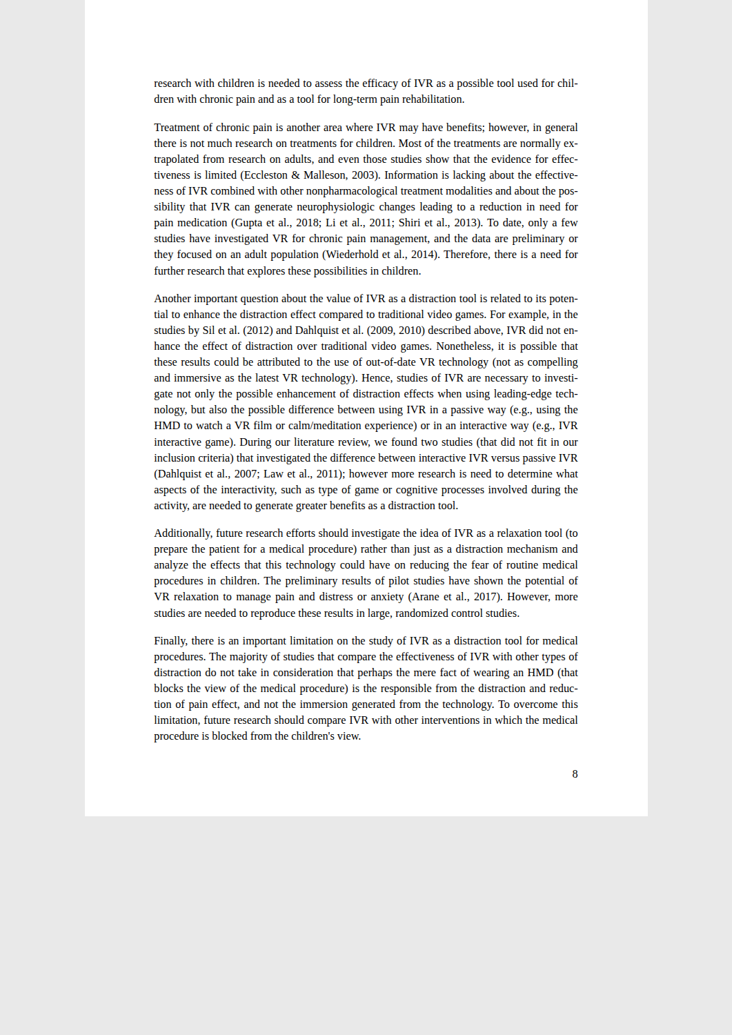research with children is needed to assess the efficacy of IVR as a possible tool used for children with chronic pain and as a tool for long-term pain rehabilitation.
Treatment of chronic pain is another area where IVR may have benefits; however, in general there is not much research on treatments for children. Most of the treatments are normally extrapolated from research on adults, and even those studies show that the evidence for effectiveness is limited (Eccleston & Malleson, 2003). Information is lacking about the effectiveness of IVR combined with other nonpharmacological treatment modalities and about the possibility that IVR can generate neurophysiologic changes leading to a reduction in need for pain medication (Gupta et al., 2018; Li et al., 2011; Shiri et al., 2013). To date, only a few studies have investigated VR for chronic pain management, and the data are preliminary or they focused on an adult population (Wiederhold et al., 2014). Therefore, there is a need for further research that explores these possibilities in children.
Another important question about the value of IVR as a distraction tool is related to its potential to enhance the distraction effect compared to traditional video games. For example, in the studies by Sil et al. (2012) and Dahlquist et al. (2009, 2010) described above, IVR did not enhance the effect of distraction over traditional video games. Nonetheless, it is possible that these results could be attributed to the use of out-of-date VR technology (not as compelling and immersive as the latest VR technology). Hence, studies of IVR are necessary to investigate not only the possible enhancement of distraction effects when using leading-edge technology, but also the possible difference between using IVR in a passive way (e.g., using the HMD to watch a VR film or calm/meditation experience) or in an interactive way (e.g., IVR interactive game). During our literature review, we found two studies (that did not fit in our inclusion criteria) that investigated the difference between interactive IVR versus passive IVR (Dahlquist et al., 2007; Law et al., 2011); however more research is need to determine what aspects of the interactivity, such as type of game or cognitive processes involved during the activity, are needed to generate greater benefits as a distraction tool.
Additionally, future research efforts should investigate the idea of IVR as a relaxation tool (to prepare the patient for a medical procedure) rather than just as a distraction mechanism and analyze the effects that this technology could have on reducing the fear of routine medical procedures in children. The preliminary results of pilot studies have shown the potential of VR relaxation to manage pain and distress or anxiety (Arane et al., 2017). However, more studies are needed to reproduce these results in large, randomized control studies.
Finally, there is an important limitation on the study of IVR as a distraction tool for medical procedures. The majority of studies that compare the effectiveness of IVR with other types of distraction do not take in consideration that perhaps the mere fact of wearing an HMD (that blocks the view of the medical procedure) is the responsible from the distraction and reduction of pain effect, and not the immersion generated from the technology. To overcome this limitation, future research should compare IVR with other interventions in which the medical procedure is blocked from the children's view.
8